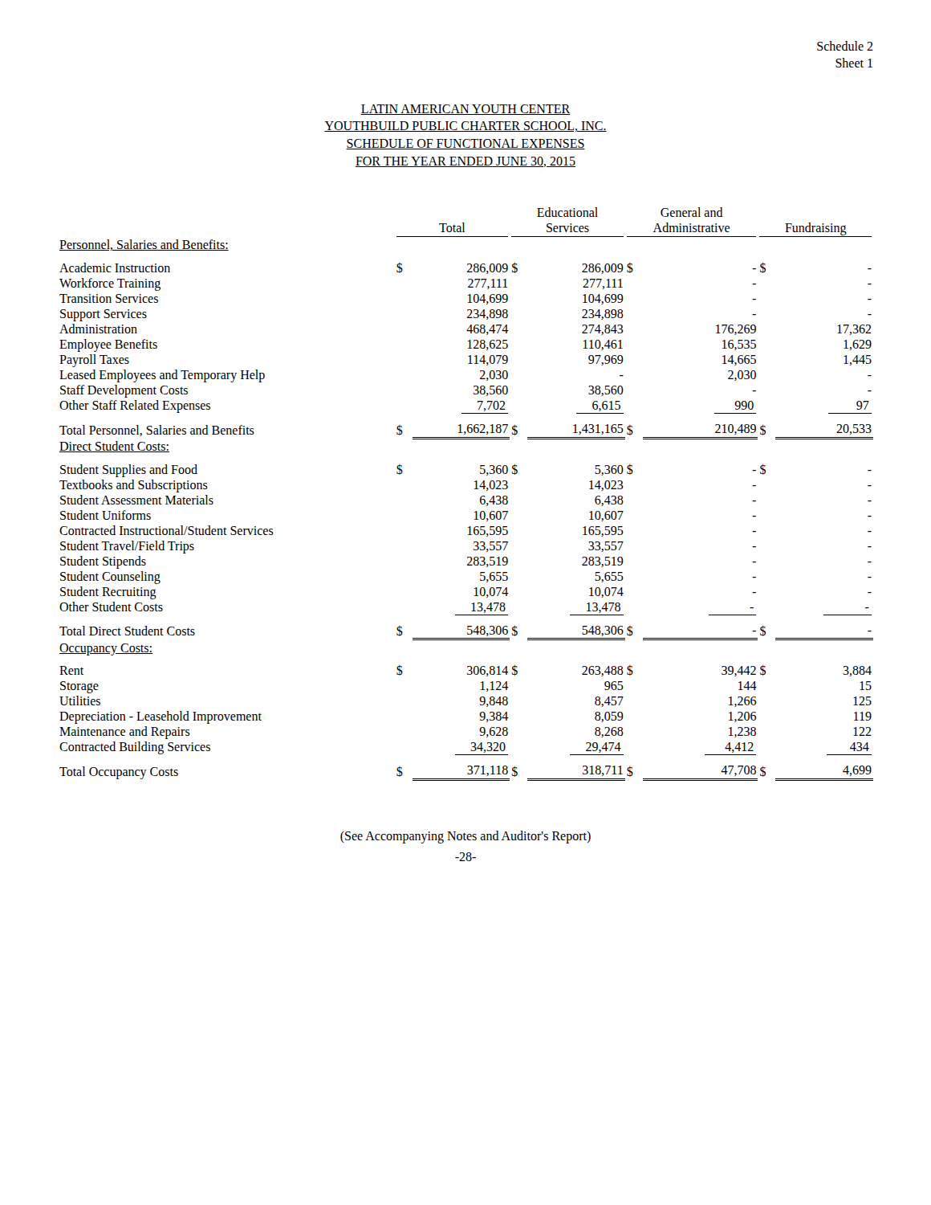Schedule 2
Sheet 1
LATIN AMERICAN YOUTH CENTER
YOUTHBUILD PUBLIC CHARTER SCHOOL, INC.
SCHEDULE OF FUNCTIONAL EXPENSES
FOR THE YEAR ENDED JUNE 30, 2015
| | | Educational | General and | |
| | Total | Services | Administrative | Fundraising |
| Personnel, Salaries and Benefits: |
| Academic Instruction | $ | 286,009 | $ | 286,009 | $ | - | $ | - |
| Workforce Training | | 277,111 | | 277,111 | | - | | - |
| Transition Services | | 104,699 | | 104,699 | | - | | - |
| Support Services | | 234,898 | | 234,898 | | - | | - |
| Administration | | 468,474 | | 274,843 | | 176,269 | | 17,362 |
| Employee Benefits | | 128,625 | | 110,461 | | 16,535 | | 1,629 |
| Payroll Taxes | | 114,079 | | 97,969 | | 14,665 | | 1,445 |
| Leased Employees and Temporary Help | | 2,030 | | - | | 2,030 | | - |
| Staff Development Costs | | 38,560 | | 38,560 | | - | | - |
| Other Staff Related Expenses | | 7,702 | | 6,615 | | 990 | | 97 |
| Total Personnel, Salaries and Benefits | $ | 1,662,187 | $ | 1,431,165 | $ | 210,489 | $ | 20,533 |
| Direct Student Costs: |
| Student Supplies and Food | $ | 5,360 | $ | 5,360 | $ | - | $ | - |
| Textbooks and Subscriptions | | 14,023 | | 14,023 | | - | | - |
| Student Assessment Materials | | 6,438 | | 6,438 | | - | | - |
| Student Uniforms | | 10,607 | | 10,607 | | - | | - |
| Contracted Instructional/Student Services | | 165,595 | | 165,595 | | - | | - |
| Student Travel/Field Trips | | 33,557 | | 33,557 | | - | | - |
| Student Stipends | | 283,519 | | 283,519 | | - | | - |
| Student Counseling | | 5,655 | | 5,655 | | - | | - |
| Student Recruiting | | 10,074 | | 10,074 | | - | | - |
| Other Student Costs | | 13,478 | | 13,478 | | - | | - |
| Total Direct Student Costs | $ | 548,306 | $ | 548,306 | $ | - | $ | - |
| Occupancy Costs: |
| Rent | $ | 306,814 | $ | 263,488 | $ | 39,442 | $ | 3,884 |
| Storage | | 1,124 | | 965 | | 144 | | 15 |
| Utilities | | 9,848 | | 8,457 | | 1,266 | | 125 |
| Depreciation - Leasehold Improvement | | 9,384 | | 8,059 | | 1,206 | | 119 |
| Maintenance and Repairs | | 9,628 | | 8,268 | | 1,238 | | 122 |
| Contracted Building Services | | 34,320 | | 29,474 | | 4,412 | | 434 |
| Total Occupancy Costs | $ | 371,118 | $ | 318,711 | $ | 47,708 | $ | 4,699 |
(See Accompanying Notes and Auditor's Report)
-28-